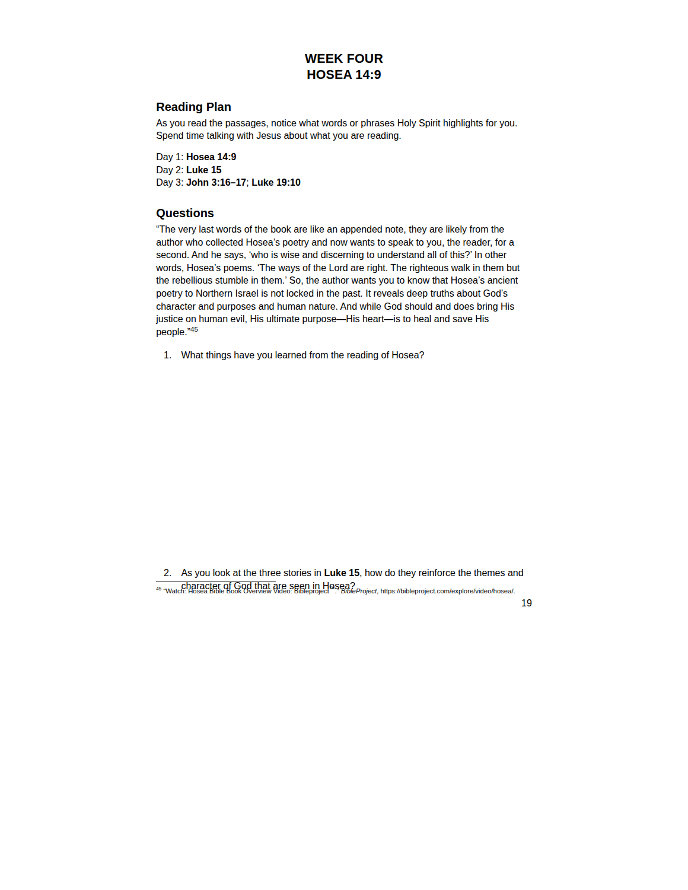WEEK FOUR
HOSEA 14:9
Reading Plan
As you read the passages, notice what words or phrases Holy Spirit highlights for you. Spend time talking with Jesus about what you are reading.
Day 1: Hosea 14:9
Day 2: Luke 15
Day 3: John 3:16–17; Luke 19:10
Questions
“The very last words of the book are like an appended note, they are likely from the author who collected Hosea’s poetry and now wants to speak to you, the reader, for a second. And he says, ‘who is wise and discerning to understand all of this?’ In other words, Hosea’s poems. ‘The ways of the Lord are right. The righteous walk in them but the rebellious stumble in them.’ So, the author wants you to know that Hosea’s ancient poetry to Northern Israel is not locked in the past. It reveals deep truths about God’s character and purposes and human nature. And while God should and does bring His justice on human evil, His ultimate purpose—His heart—is to heal and save His people.”45
What things have you learned from the reading of Hosea?
As you look at the three stories in Luke 15, how do they reinforce the themes and character of God that are seen in Hosea?
45 “Watch: Hosea Bible Book Overview Video: Bibleproject™.” BibleProject, https://bibleproject.com/explore/video/hosea/.
19